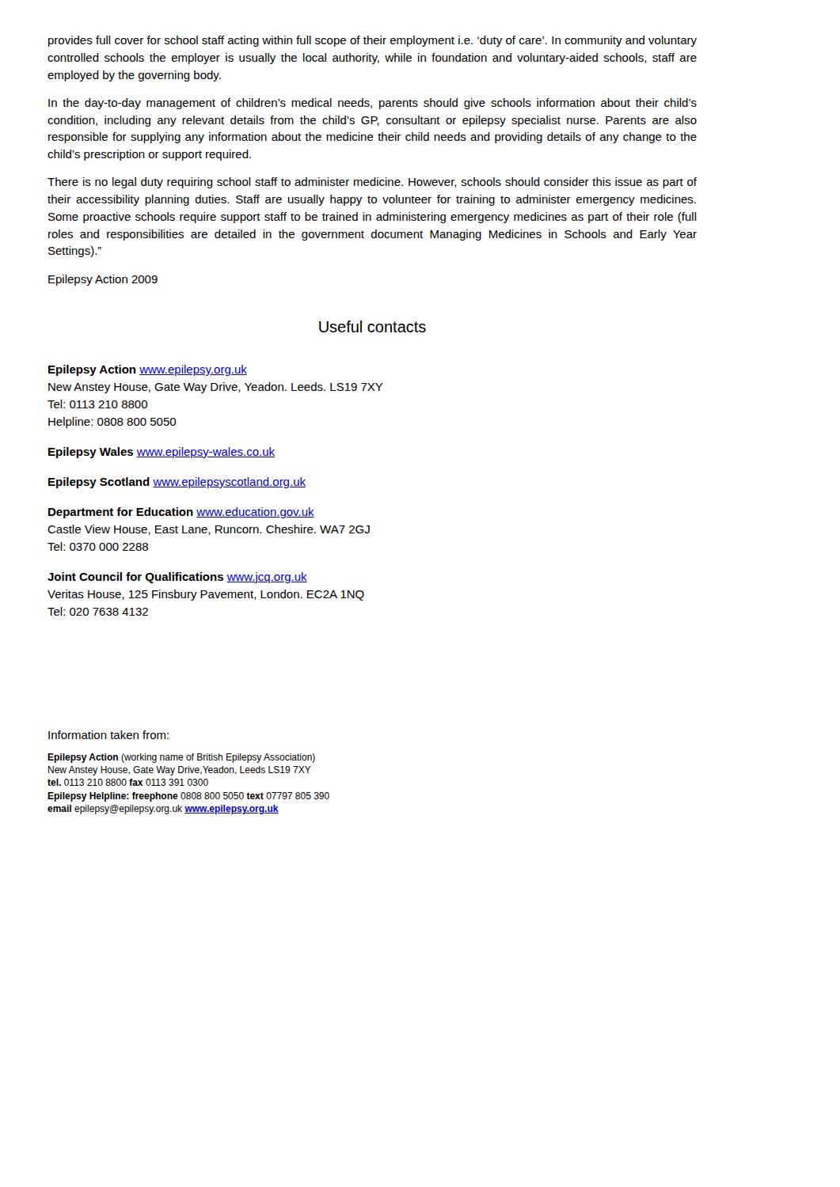provides full cover for school staff acting within full scope of their employment i.e. ‘duty of care’. In community and voluntary controlled schools the employer is usually the local authority, while in foundation and voluntary-aided schools, staff are employed by the governing body.
In the day-to-day management of children’s medical needs, parents should give schools information about their child’s condition, including any relevant details from the child’s GP, consultant or epilepsy specialist nurse. Parents are also responsible for supplying any information about the medicine their child needs and providing details of any change to the child’s prescription or support required.
There is no legal duty requiring school staff to administer medicine. However, schools should consider this issue as part of their accessibility planning duties. Staff are usually happy to volunteer for training to administer emergency medicines. Some proactive schools require support staff to be trained in administering emergency medicines as part of their role (full roles and responsibilities are detailed in the government document Managing Medicines in Schools and Early Year Settings).”
Epilepsy Action 2009
Useful contacts
Epilepsy Action www.epilepsy.org.uk
New Anstey House, Gate Way Drive, Yeadon. Leeds. LS19 7XY
Tel: 0113 210 8800
Helpline: 0808 800 5050
Epilepsy Wales www.epilepsy-wales.co.uk
Epilepsy Scotland www.epilepsyscotland.org.uk
Department for Education www.education.gov.uk
Castle View House, East Lane, Runcorn. Cheshire. WA7 2GJ
Tel: 0370 000 2288
Joint Council for Qualifications www.jcq.org.uk
Veritas House, 125 Finsbury Pavement, London. EC2A 1NQ
Tel: 020 7638 4132
Information taken from:
Epilepsy Action (working name of British Epilepsy Association)
New Anstey House, Gate Way Drive,Yeadon, Leeds LS19 7XY
tel. 0113 210 8800 fax 0113 391 0300
Epilepsy Helpline: freephone 0808 800 5050 text 07797 805 390
email epilepsy@epilepsy.org.uk www.epilepsy.org.uk